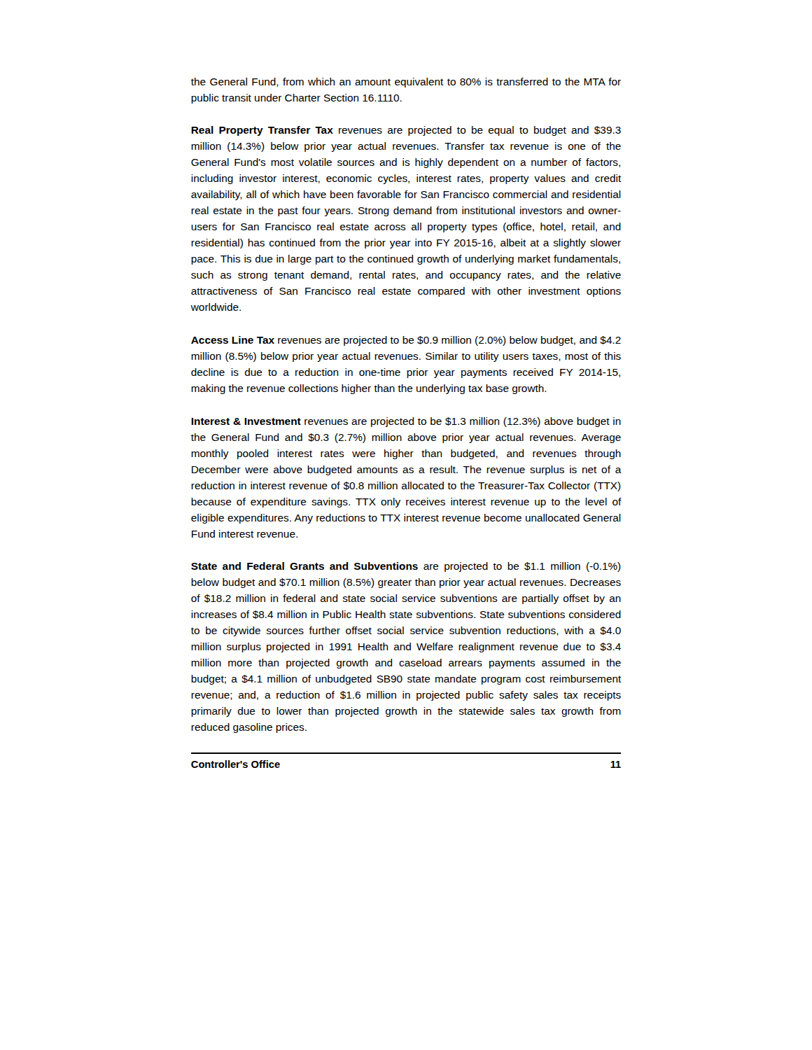the General Fund, from which an amount equivalent to 80% is transferred to the MTA for public transit under Charter Section 16.1110.
Real Property Transfer Tax revenues are projected to be equal to budget and $39.3 million (14.3%) below prior year actual revenues. Transfer tax revenue is one of the General Fund's most volatile sources and is highly dependent on a number of factors, including investor interest, economic cycles, interest rates, property values and credit availability, all of which have been favorable for San Francisco commercial and residential real estate in the past four years. Strong demand from institutional investors and owner-users for San Francisco real estate across all property types (office, hotel, retail, and residential) has continued from the prior year into FY 2015-16, albeit at a slightly slower pace. This is due in large part to the continued growth of underlying market fundamentals, such as strong tenant demand, rental rates, and occupancy rates, and the relative attractiveness of San Francisco real estate compared with other investment options worldwide.
Access Line Tax revenues are projected to be $0.9 million (2.0%) below budget, and $4.2 million (8.5%) below prior year actual revenues. Similar to utility users taxes, most of this decline is due to a reduction in one-time prior year payments received FY 2014-15, making the revenue collections higher than the underlying tax base growth.
Interest & Investment revenues are projected to be $1.3 million (12.3%) above budget in the General Fund and $0.3 (2.7%) million above prior year actual revenues. Average monthly pooled interest rates were higher than budgeted, and revenues through December were above budgeted amounts as a result. The revenue surplus is net of a reduction in interest revenue of $0.8 million allocated to the Treasurer-Tax Collector (TTX) because of expenditure savings. TTX only receives interest revenue up to the level of eligible expenditures. Any reductions to TTX interest revenue become unallocated General Fund interest revenue.
State and Federal Grants and Subventions are projected to be $1.1 million (-0.1%) below budget and $70.1 million (8.5%) greater than prior year actual revenues. Decreases of $18.2 million in federal and state social service subventions are partially offset by an increases of $8.4 million in Public Health state subventions. State subventions considered to be citywide sources further offset social service subvention reductions, with a $4.0 million surplus projected in 1991 Health and Welfare realignment revenue due to $3.4 million more than projected growth and caseload arrears payments assumed in the budget; a $4.1 million of unbudgeted SB90 state mandate program cost reimbursement revenue; and, a reduction of $1.6 million in projected public safety sales tax receipts primarily due to lower than projected growth in the statewide sales tax growth from reduced gasoline prices.
Controller's Office 11